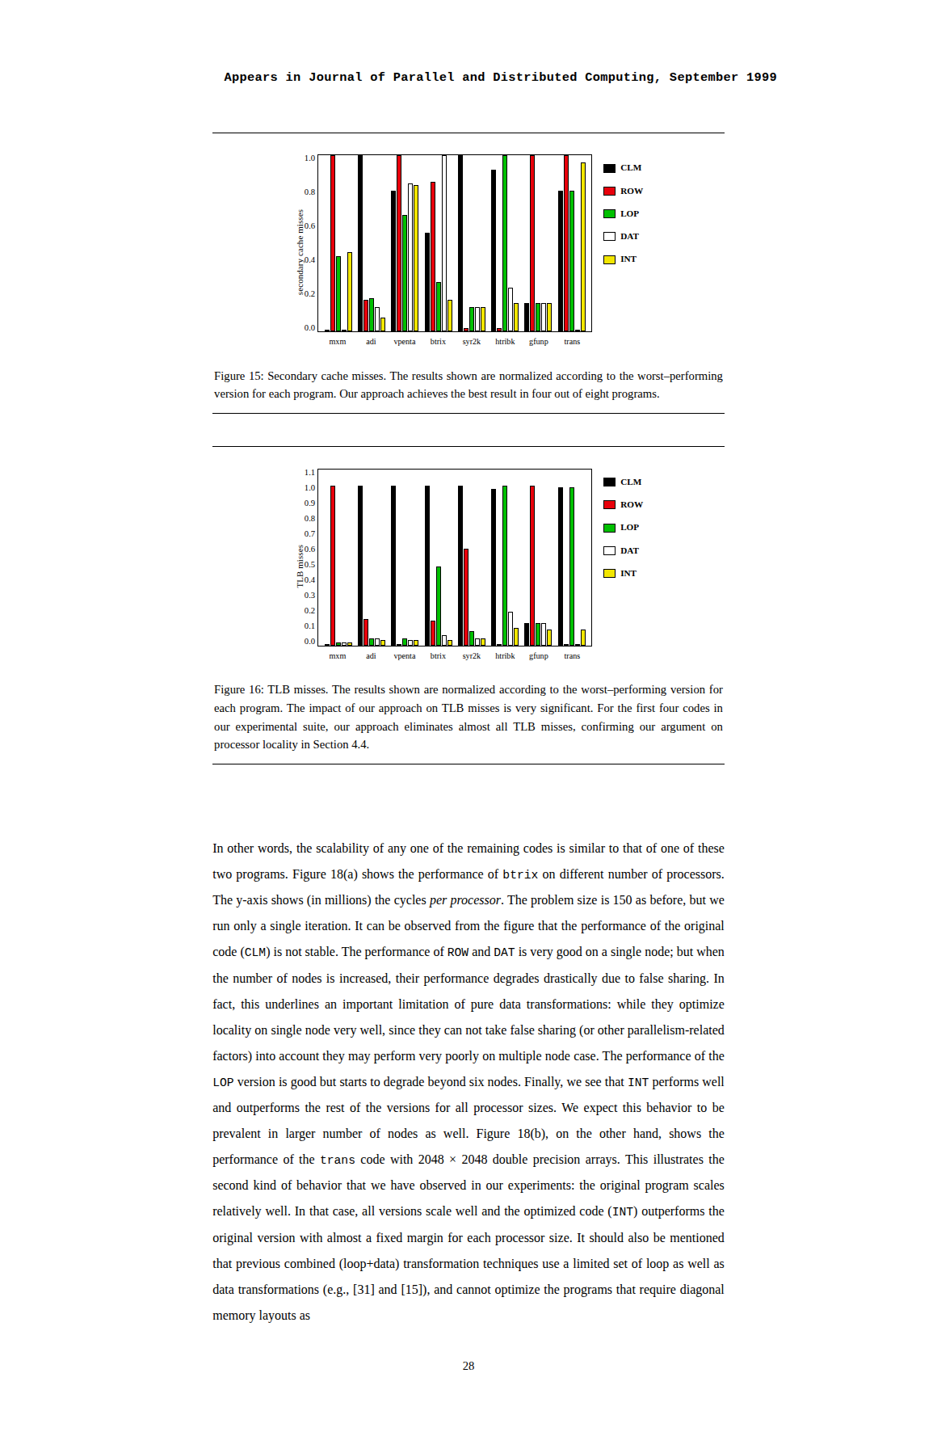Appears in Journal of Parallel and Distributed Computing, September 1999
secondary cache misses
1.00.80.60.40.20.0
mxm adi vpenta btrix syr2k htribk gfunp trans
CLM
ROW
LOP
DAT
INT
Figure 15: Secondary cache misses. The results shown are normalized according to the worst–performing version for each program. Our approach achieves the best result in four out of eight programs.
TLB misses
1.11.00.90.80.70.60.50.40.30.20.10.0
mxm adi vpenta btrix syr2k htribk gfunp trans
CLM
ROW
LOP
DAT
INT
Figure 16: TLB misses. The results shown are normalized according to the worst–performing version for each program. The impact of our approach on TLB misses is very significant. For the first four codes in our experimental suite, our approach eliminates almost all TLB misses, confirming our argument on processor locality in Section 4.4.
In other words, the scalability of any one of the remaining codes is similar to that of one of these two programs. Figure 18(a) shows the performance of btrix on different number of processors. The y-axis shows (in millions) the cycles per processor. The problem size is 150 as before, but we run only a single iteration. It can be observed from the figure that the performance of the original code (CLM) is not stable. The performance of ROW and DAT is very good on a single node; but when the number of nodes is increased, their performance degrades drastically due to false sharing. In fact, this underlines an important limitation of pure data transformations: while they optimize locality on single node very well, since they can not take false sharing (or other parallelism-related factors) into account they may perform very poorly on multiple node case. The performance of the LOP version is good but starts to degrade beyond six nodes. Finally, we see that INT performs well and outperforms the rest of the versions for all processor sizes. We expect this behavior to be prevalent in larger number of nodes as well. Figure 18(b), on the other hand, shows the performance of the trans code with 2048 × 2048 double precision arrays. This illustrates the second kind of behavior that we have observed in our experiments: the original program scales relatively well. In that case, all versions scale well and the optimized code (INT) outperforms the original version with almost a fixed margin for each processor size. It should also be mentioned that previous combined (loop+data) transformation techniques use a limited set of loop as well as data transformations (e.g., [31] and [15]), and cannot optimize the programs that require diagonal memory layouts as
28